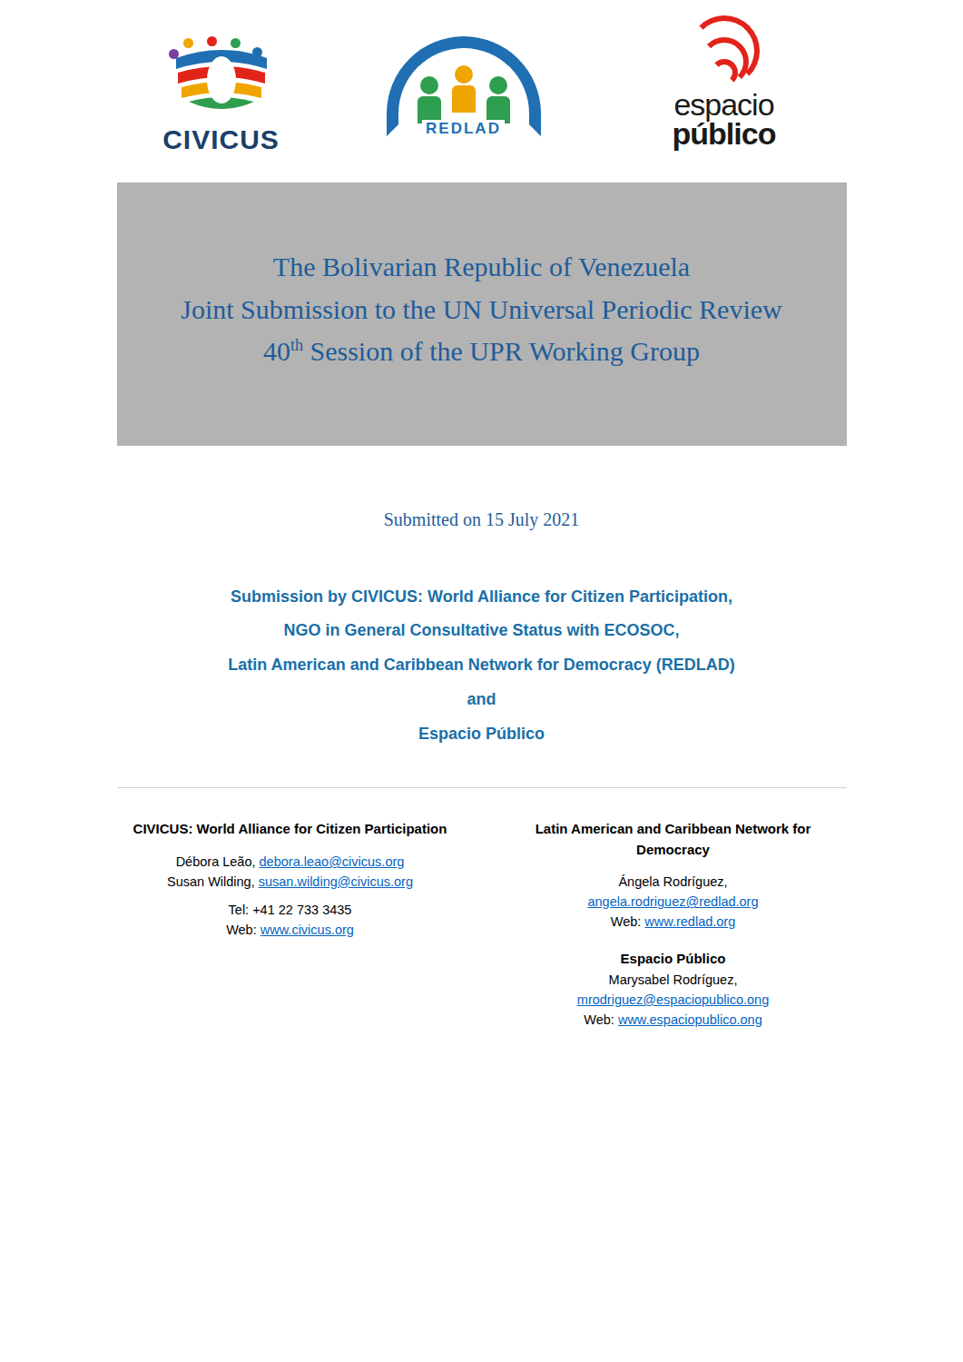CIVICUS
REDLAD
espacio
público
The Bolivarian Republic of Venezuela
Joint Submission to the UN Universal Periodic Review
40th Session of the UPR Working Group
Submitted on 15 July 2021
Submission by CIVICUS: World Alliance for Citizen Participation,
NGO in General Consultative Status with ECOSOC,
Latin American and Caribbean Network for Democracy (REDLAD)
and
Espacio Público
CIVICUS: World Alliance for Citizen Participation
Débora Leão, debora.leao@civicus.org
Susan Wilding, susan.wilding@civicus.org
Tel: +41 22 733 3435
Web: www.civicus.org
Latin American and Caribbean Network for Democracy
Ángela Rodríguez,
angela.rodriguez@redlad.org
Web: www.redlad.org
Espacio Público
Marysabel Rodríguez,
mrodriguez@espaciopublico.ong
Web: www.espaciopublico.ong